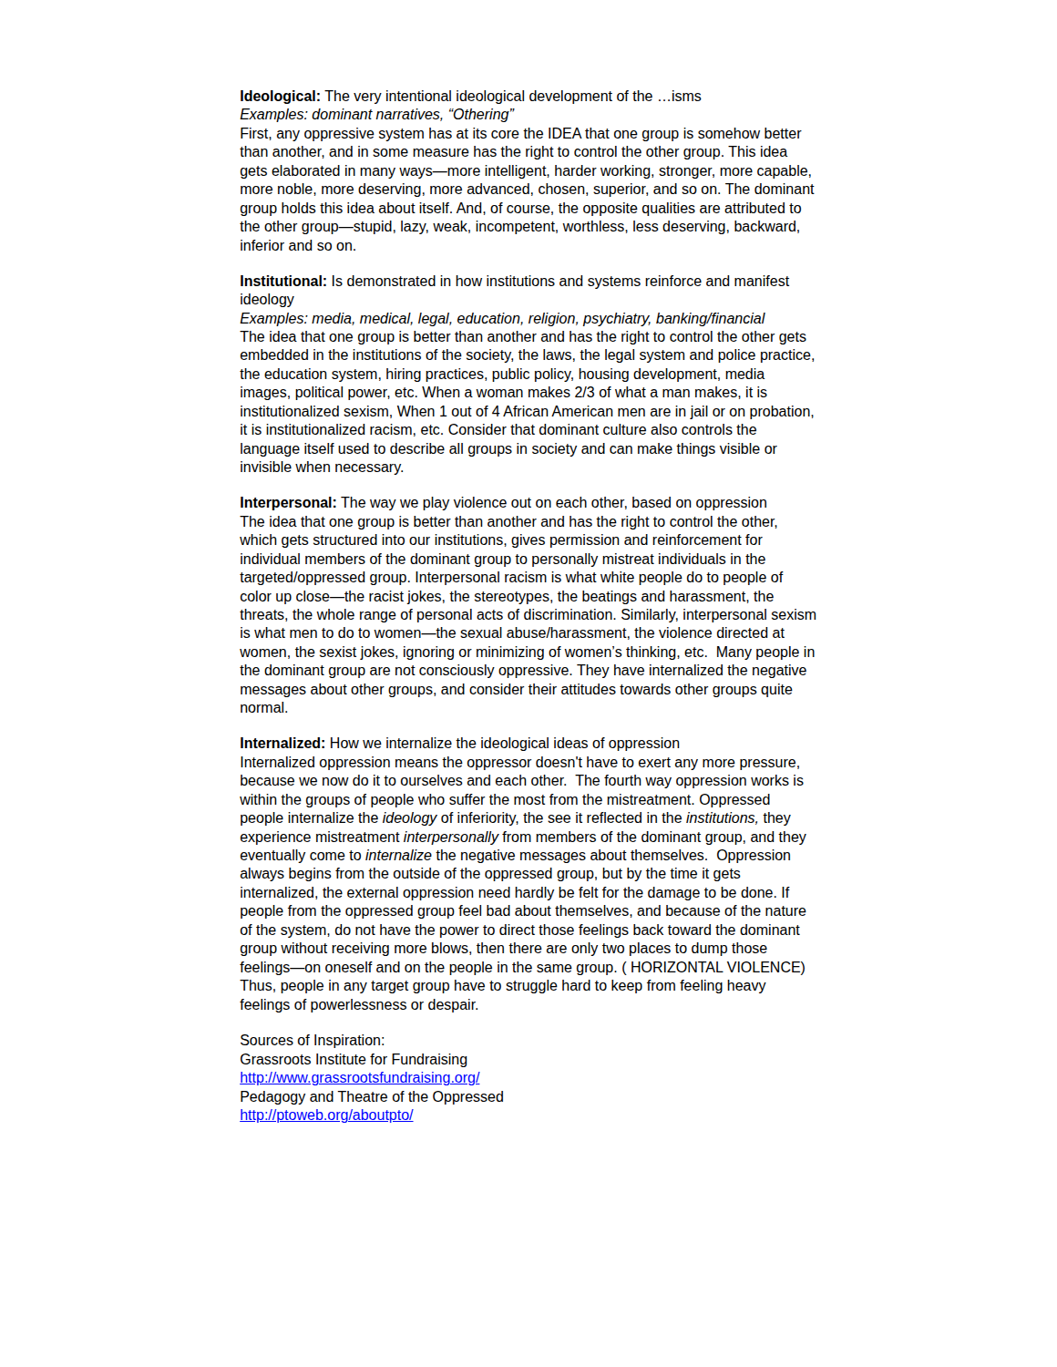Ideological: The very intentional ideological development of the …isms
Examples: dominant narratives, “Othering”
First, any oppressive system has at its core the IDEA that one group is somehow better than another, and in some measure has the right to control the other group. This idea gets elaborated in many ways—more intelligent, harder working, stronger, more capable, more noble, more deserving, more advanced, chosen, superior, and so on. The dominant group holds this idea about itself. And, of course, the opposite qualities are attributed to the other group—stupid, lazy, weak, incompetent, worthless, less deserving, backward, inferior and so on.
Institutional: Is demonstrated in how institutions and systems reinforce and manifest ideology
Examples: media, medical, legal, education, religion, psychiatry, banking/financial
The idea that one group is better than another and has the right to control the other gets embedded in the institutions of the society, the laws, the legal system and police practice, the education system, hiring practices, public policy, housing development, media images, political power, etc. When a woman makes 2/3 of what a man makes, it is institutionalized sexism, When 1 out of 4 African American men are in jail or on probation, it is institutionalized racism, etc. Consider that dominant culture also controls the language itself used to describe all groups in society and can make things visible or invisible when necessary.
Interpersonal: The way we play violence out on each other, based on oppression
The idea that one group is better than another and has the right to control the other, which gets structured into our institutions, gives permission and reinforcement for individual members of the dominant group to personally mistreat individuals in the targeted/oppressed group. Interpersonal racism is what white people do to people of color up close—the racist jokes, the stereotypes, the beatings and harassment, the threats, the whole range of personal acts of discrimination. Similarly, interpersonal sexism is what men to do to women—the sexual abuse/harassment, the violence directed at women, the sexist jokes, ignoring or minimizing of women’s thinking, etc. Many people in the dominant group are not consciously oppressive. They have internalized the negative messages about other groups, and consider their attitudes towards other groups quite normal.
Internalized: How we internalize the ideological ideas of oppression
Internalized oppression means the oppressor doesn't have to exert any more pressure, because we now do it to ourselves and each other. The fourth way oppression works is within the groups of people who suffer the most from the mistreatment. Oppressed people internalize the ideology of inferiority, the see it reflected in the institutions, they experience mistreatment interpersonally from members of the dominant group, and they eventually come to internalize the negative messages about themselves. Oppression always begins from the outside of the oppressed group, but by the time it gets internalized, the external oppression need hardly be felt for the damage to be done. If people from the oppressed group feel bad about themselves, and because of the nature of the system, do not have the power to direct those feelings back toward the dominant group without receiving more blows, then there are only two places to dump those feelings—on oneself and on the people in the same group. ( HORIZONTAL VIOLENCE) Thus, people in any target group have to struggle hard to keep from feeling heavy feelings of powerlessness or despair.
Sources of Inspiration:
Grassroots Institute for Fundraising
http://www.grassrootsfundraising.org/
Pedagogy and Theatre of the Oppressed
http://ptoweb.org/aboutpto/